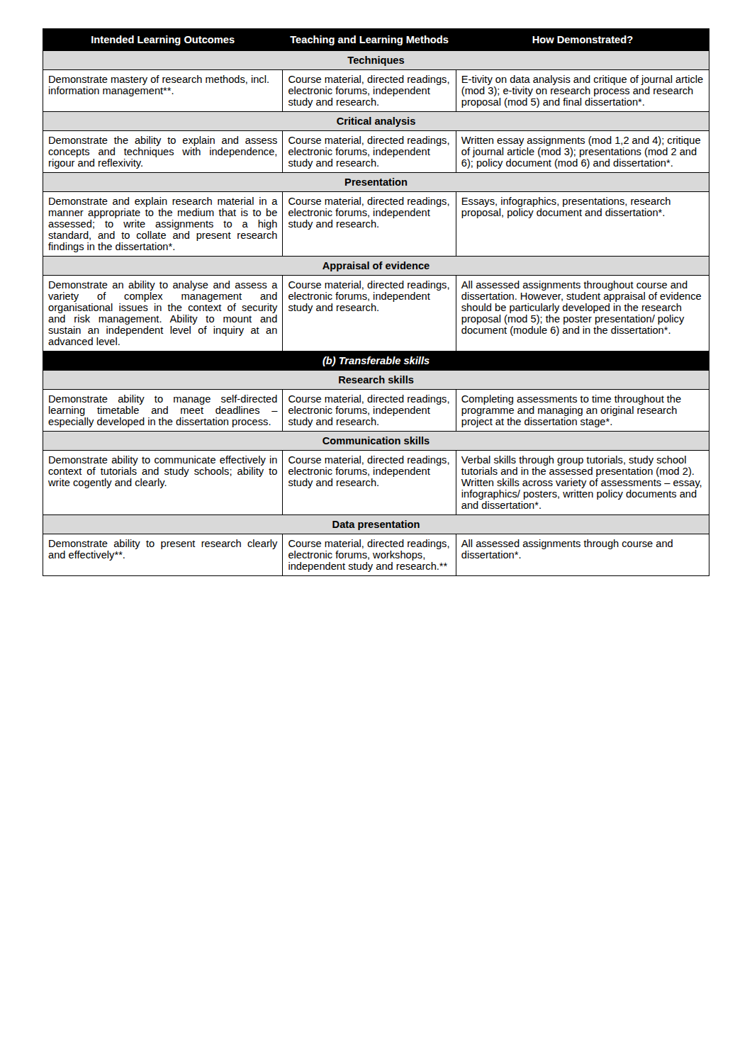| Intended Learning Outcomes | Teaching and Learning Methods | How Demonstrated? |
| --- | --- | --- |
| Techniques |
| Demonstrate mastery of research methods, incl. information management**. | Course material, directed readings, electronic forums, independent study and research. | E-tivity on data analysis and critique of journal article (mod 3); e-tivity on research process and research proposal (mod 5) and final dissertation*. |
| Critical analysis |
| Demonstrate the ability to explain and assess concepts and techniques with independence, rigour and reflexivity. | Course material, directed readings, electronic forums, independent study and research. | Written essay assignments (mod 1,2 and 4); critique of journal article (mod 3); presentations (mod 2 and 6); policy document (mod 6) and dissertation*. |
| Presentation |
| Demonstrate and explain research material in a manner appropriate to the medium that is to be assessed; to write assignments to a high standard, and to collate and present research findings in the dissertation*. | Course material, directed readings, electronic forums, independent study and research. | Essays, infographics, presentations, research proposal, policy document and dissertation*. |
| Appraisal of evidence |
| Demonstrate an ability to analyse and assess a variety of complex management and organisational issues in the context of security and risk management. Ability to mount and sustain an independent level of inquiry at an advanced level. | Course material, directed readings, electronic forums, independent study and research. | All assessed assignments throughout course and dissertation. However, student appraisal of evidence should be particularly developed in the research proposal (mod 5); the poster presentation/ policy document (module 6) and in the dissertation*. |
| (b) Transferable skills |
| Research skills |
| Demonstrate ability to manage self-directed learning timetable and meet deadlines – especially developed in the dissertation process. | Course material, directed readings, electronic forums, independent study and research. | Completing assessments to time throughout the programme and managing an original research project at the dissertation stage*. |
| Communication skills |
| Demonstrate ability to communicate effectively in context of tutorials and study schools; ability to write cogently and clearly. | Course material, directed readings, electronic forums, independent study and research. | Verbal skills through group tutorials, study school tutorials and in the assessed presentation (mod 2). Written skills across variety of assessments – essay, infographics/ posters, written policy documents and and dissertation*. |
| Data presentation |
| Demonstrate ability to present research clearly and effectively**. | Course material, directed readings, electronic forums, workshops, independent study and research.** | All assessed assignments through course and dissertation*. |